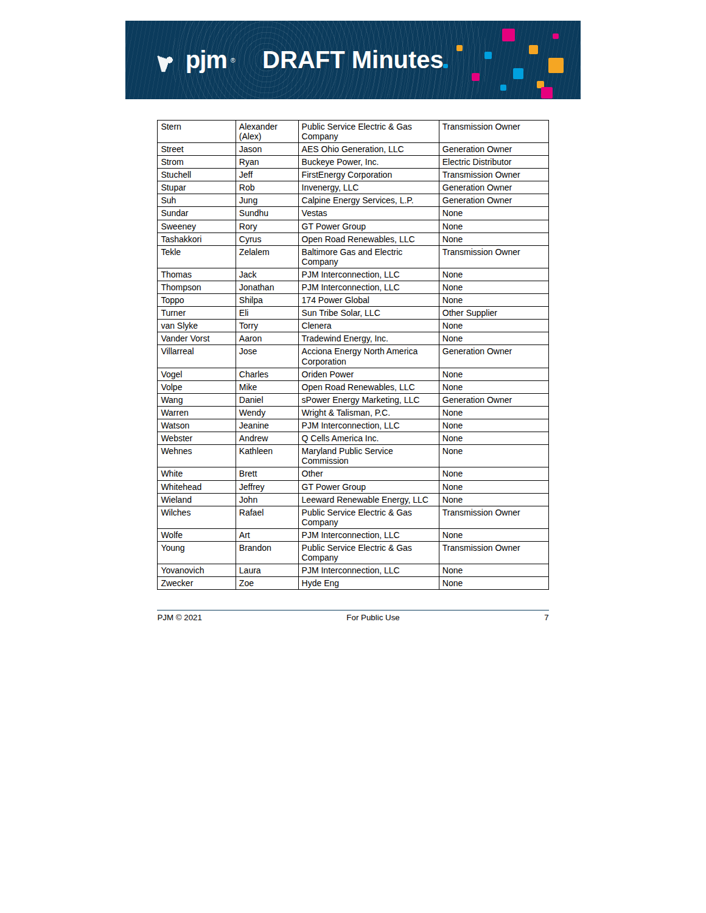pjm®
DRAFT Minutes
| Stern | Alexander (Alex) | Public Service Electric & Gas Company | Transmission Owner |
| Street | Jason | AES Ohio Generation, LLC | Generation Owner |
| Strom | Ryan | Buckeye Power, Inc. | Electric Distributor |
| Stuchell | Jeff | FirstEnergy Corporation | Transmission Owner |
| Stupar | Rob | Invenergy, LLC | Generation Owner |
| Suh | Jung | Calpine Energy Services, L.P. | Generation Owner |
| Sundar | Sundhu | Vestas | None |
| Sweeney | Rory | GT Power Group | None |
| Tashakkori | Cyrus | Open Road Renewables, LLC | None |
| Tekle | Zelalem | Baltimore Gas and Electric Company | Transmission Owner |
| Thomas | Jack | PJM Interconnection, LLC | None |
| Thompson | Jonathan | PJM Interconnection, LLC | None |
| Toppo | Shilpa | 174 Power Global | None |
| Turner | Eli | Sun Tribe Solar, LLC | Other Supplier |
| van Slyke | Torry | Clenera | None |
| Vander Vorst | Aaron | Tradewind Energy, Inc. | None |
| Villarreal | Jose | Acciona Energy North America Corporation | Generation Owner |
| Vogel | Charles | Oriden Power | None |
| Volpe | Mike | Open Road Renewables, LLC | None |
| Wang | Daniel | sPower Energy Marketing, LLC | Generation Owner |
| Warren | Wendy | Wright & Talisman, P.C. | None |
| Watson | Jeanine | PJM Interconnection, LLC | None |
| Webster | Andrew | Q Cells America Inc. | None |
| Wehnes | Kathleen | Maryland Public Service Commission | None |
| White | Brett | Other | None |
| Whitehead | Jeffrey | GT Power Group | None |
| Wieland | John | Leeward Renewable Energy, LLC | None |
| Wilches | Rafael | Public Service Electric & Gas Company | Transmission Owner |
| Wolfe | Art | PJM Interconnection, LLC | None |
| Young | Brandon | Public Service Electric & Gas Company | Transmission Owner |
| Yovanovich | Laura | PJM Interconnection, LLC | None |
| Zwecker | Zoe | Hyde Eng | None |
PJM © 2021
For Public Use
7